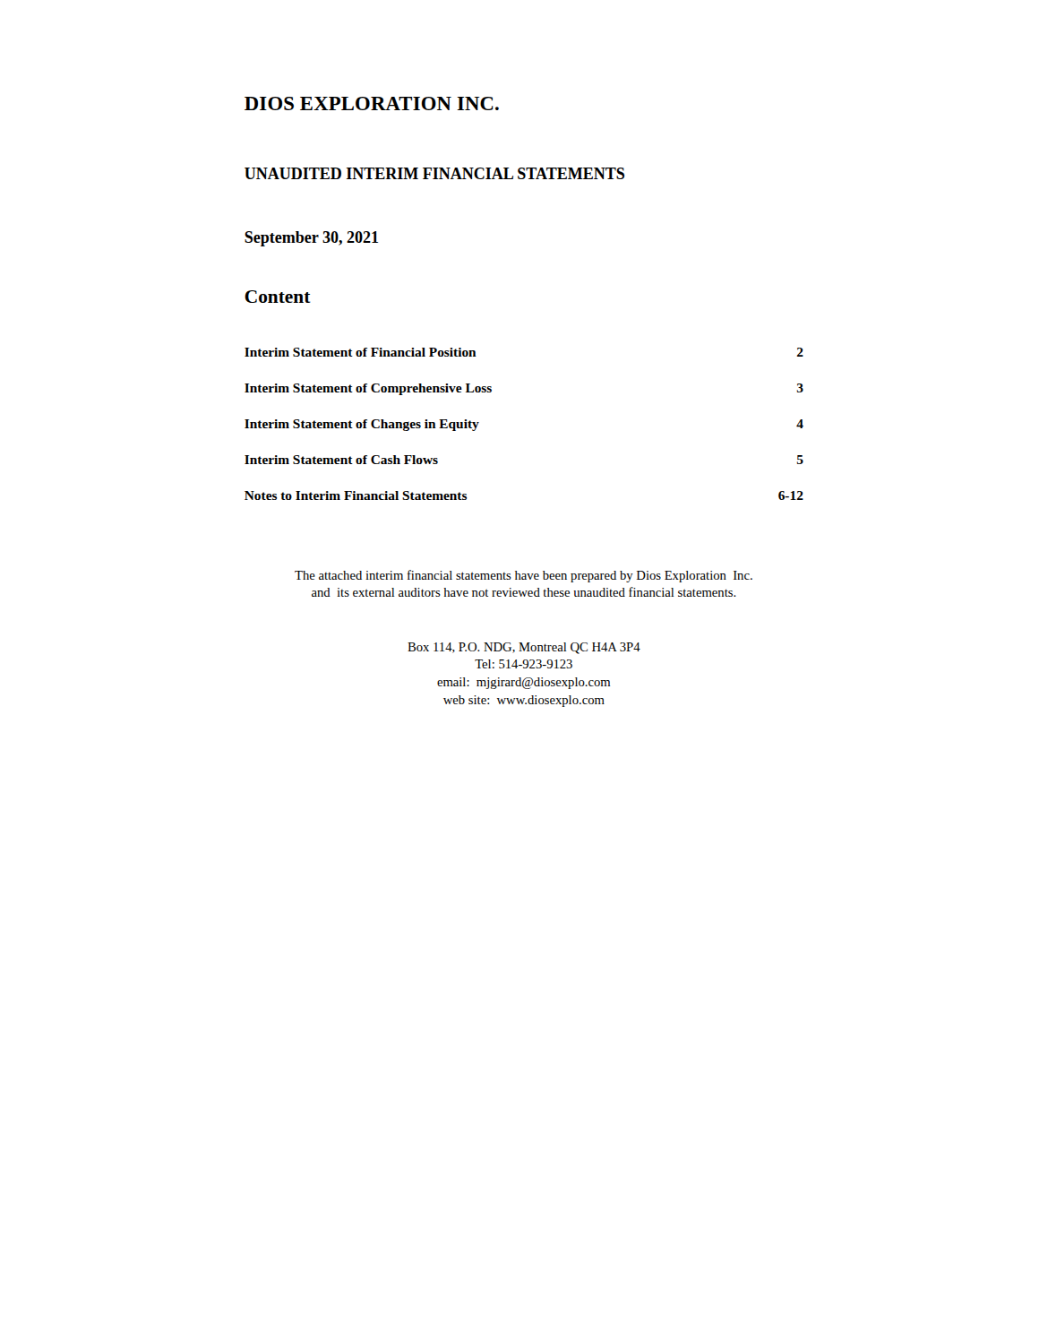DIOS EXPLORATION INC.
UNAUDITED INTERIM FINANCIAL STATEMENTS
September 30, 2021
Content
| Interim Statement of Financial Position | 2 |
| Interim Statement of Comprehensive Loss | 3 |
| Interim Statement of Changes in Equity | 4 |
| Interim Statement of Cash Flows | 5 |
| Notes to Interim Financial Statements | 6-12 |
The attached interim financial statements have been prepared by Dios Exploration Inc. and its external auditors have not reviewed these unaudited financial statements.
Box 114, P.O. NDG, Montreal QC H4A 3P4
Tel: 514-923-9123
email: mjgirard@diosexplo.com
web site: www.diosexplo.com